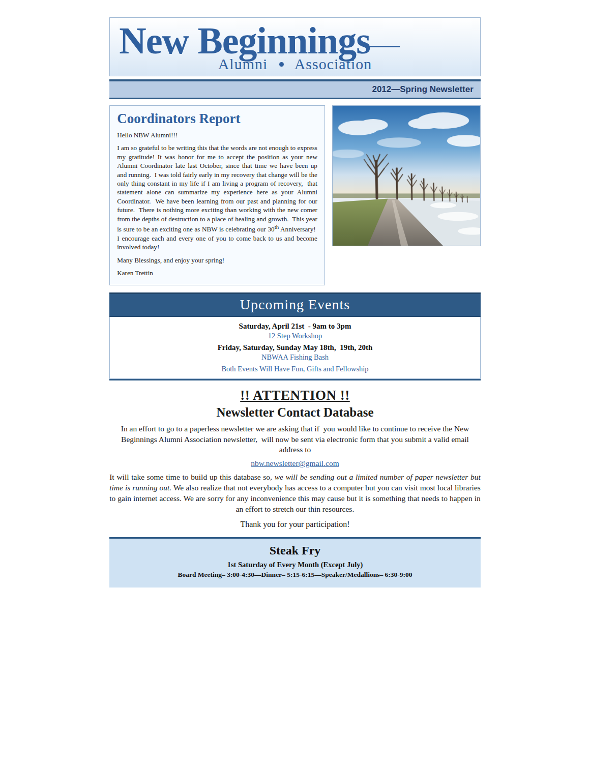New Beginnings
Alumni Association
2012—Spring Newsletter
Coordinators Report
Hello NBW Alumni!!!
I am so grateful to be writing this that the words are not enough to express my gratitude! It was honor for me to accept the position as your new Alumni Coordinator late last October, since that time we have been up and running. I was told fairly early in my recovery that change will be the only thing constant in my life if I am living a program of recovery, that statement alone can summarize my experience here as your Alumni Coordinator. We have been learning from our past and planning for our future. There is nothing more exciting than working with the new comer from the depths of destruction to a place of healing and growth. This year is sure to be an exciting one as NBW is celebrating our 30th Anniversary! I encourage each and every one of you to come back to us and become involved today!
Many Blessings, and enjoy your spring!
Karen Trettin
Upcoming Events
Saturday, April 21st - 9am to 3pm
12 Step Workshop
Friday, Saturday, Sunday May 18th, 19th, 20th
NBWAA Fishing Bash
Both Events Will Have Fun, Gifts and Fellowship
!! ATTENTION !!
Newsletter Contact Database
In an effort to go to a paperless newsletter we are asking that if you would like to continue to receive the New Beginnings Alumni Association newsletter, will now be sent via electronic form that you submit a valid email address to
nbw.newsletter@gmail.com
It will take some time to build up this database so, we will be sending out a limited number of paper newsletter but time is running out. We also realize that not everybody has access to a computer but you can visit most local libraries to gain internet access. We are sorry for any inconvenience this may cause but it is something that needs to happen in an effort to stretch our thin resources.
Thank you for your participation!
Steak Fry
1st Saturday of Every Month (Except July)
Board Meeting– 3:00-4:30—Dinner– 5:15-6:15—Speaker/Medallions– 6:30-9:00